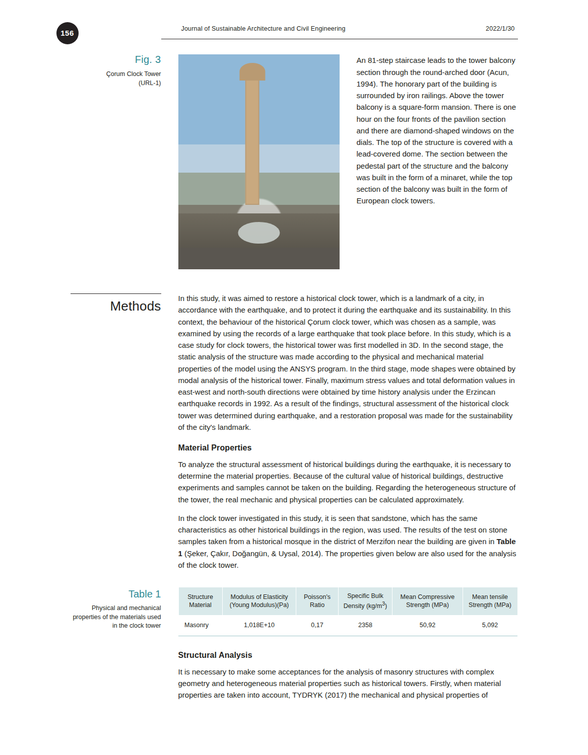156
Journal of Sustainable Architecture and Civil Engineering
2022/1/30
Fig. 3
Çorum Clock Tower (URL-1)
An 81-step staircase leads to the tower balcony section through the round-arched door (Acun, 1994). The honorary part of the building is surrounded by iron railings. Above the tower balcony is a square-form mansion. There is one hour on the four fronts of the pavilion section and there are diamond-shaped windows on the dials. The top of the structure is covered with a lead-covered dome. The section between the pedestal part of the structure and the balcony was built in the form of a minaret, while the top section of the balcony was built in the form of European clock towers.
Methods
In this study, it was aimed to restore a historical clock tower, which is a landmark of a city, in accordance with the earthquake, and to protect it during the earthquake and its sustainability. In this context, the behaviour of the historical Çorum clock tower, which was chosen as a sample, was examined by using the records of a large earthquake that took place before. In this study, which is a case study for clock towers, the historical tower was first modelled in 3D. In the second stage, the static analysis of the structure was made according to the physical and mechanical material properties of the model using the ANSYS program. In the third stage, mode shapes were obtained by modal analysis of the historical tower. Finally, maximum stress values and total deformation values in east-west and north-south directions were obtained by time history analysis under the Erzincan earthquake records in 1992. As a result of the findings, structural assessment of the historical clock tower was determined during earthquake, and a restoration proposal was made for the sustainability of the city's landmark.
Material Properties
To analyze the structural assessment of historical buildings during the earthquake, it is necessary to determine the material properties. Because of the cultural value of historical buildings, destructive experiments and samples cannot be taken on the building. Regarding the heterogeneous structure of the tower, the real mechanic and physical properties can be calculated approximately.
In the clock tower investigated in this study, it is seen that sandstone, which has the same characteristics as other historical buildings in the region, was used. The results of the test on stone samples taken from a historical mosque in the district of Merzifon near the building are given in Table 1 (Şeker, Çakır, Doğangün, & Uysal, 2014). The properties given below are also used for the analysis of the clock tower.
Table 1
Physical and mechanical properties of the materials used in the clock tower
| Structure Material | Modulus of Elasticity (Young Modulus)(Pa) | Poisson's Ratio | Specific Bulk Density (kg/m 3 ) | Mean Compressive Strength (MPa) | Mean tensile Strength (MPa) |
| --- | --- | --- | --- | --- | --- |
| Masonry | 1,018E+10 | 0,17 | 2358 | 50,92 | 5,092 |
Structural Analysis
It is necessary to make some acceptances for the analysis of masonry structures with complex geometry and heterogeneous material properties such as historical towers. Firstly, when material properties are taken into account, TYDRYK (2017) the mechanical and physical properties of